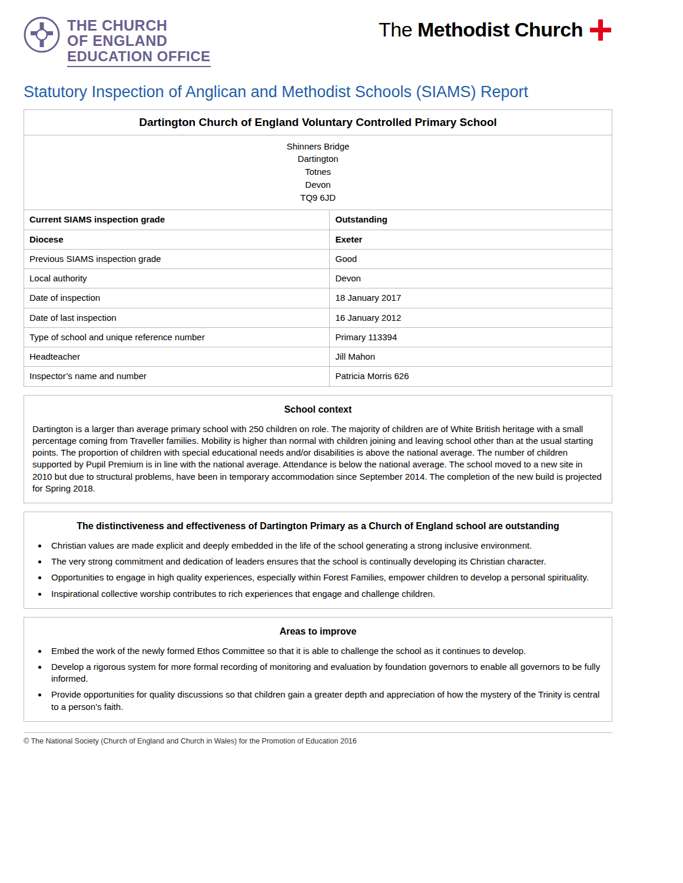The Church
of England
Education Office
The Methodist Church
Statutory Inspection of Anglican and Methodist Schools (SIAMS) Report
| Dartington Church of England Voluntary Controlled Primary School |
| Shinners Bridge Dartington Totnes Devon TQ9 6JD |
| Current SIAMS inspection grade | Outstanding |
| Diocese | Exeter |
| Previous SIAMS inspection grade | Good |
| Local authority | Devon |
| Date of inspection | 18 January 2017 |
| Date of last inspection | 16 January 2012 |
| Type of school and unique reference number | Primary 113394 |
| Headteacher | Jill Mahon |
| Inspector’s name and number | Patricia Morris 626 |
School context
Dartington is a larger than average primary school with 250 children on role. The majority of children are of White British heritage with a small percentage coming from Traveller families. Mobility is higher than normal with children joining and leaving school other than at the usual starting points. The proportion of children with special educational needs and/or disabilities is above the national average. The number of children supported by Pupil Premium is in line with the national average. Attendance is below the national average. The school moved to a new site in 2010 but due to structural problems, have been in temporary accommodation since September 2014. The completion of the new build is projected for Spring 2018.
The distinctiveness and effectiveness of Dartington Primary as a Church of England school are outstanding
Christian values are made explicit and deeply embedded in the life of the school generating a strong inclusive environment.
The very strong commitment and dedication of leaders ensures that the school is continually developing its Christian character.
Opportunities to engage in high quality experiences, especially within Forest Families, empower children to develop a personal spirituality.
Inspirational collective worship contributes to rich experiences that engage and challenge children.
Areas to improve
Embed the work of the newly formed Ethos Committee so that it is able to challenge the school as it continues to develop.
Develop a rigorous system for more formal recording of monitoring and evaluation by foundation governors to enable all governors to be fully informed.
Provide opportunities for quality discussions so that children gain a greater depth and appreciation of how the mystery of the Trinity is central to a person’s faith.
© The National Society (Church of England and Church in Wales) for the Promotion of Education 2016